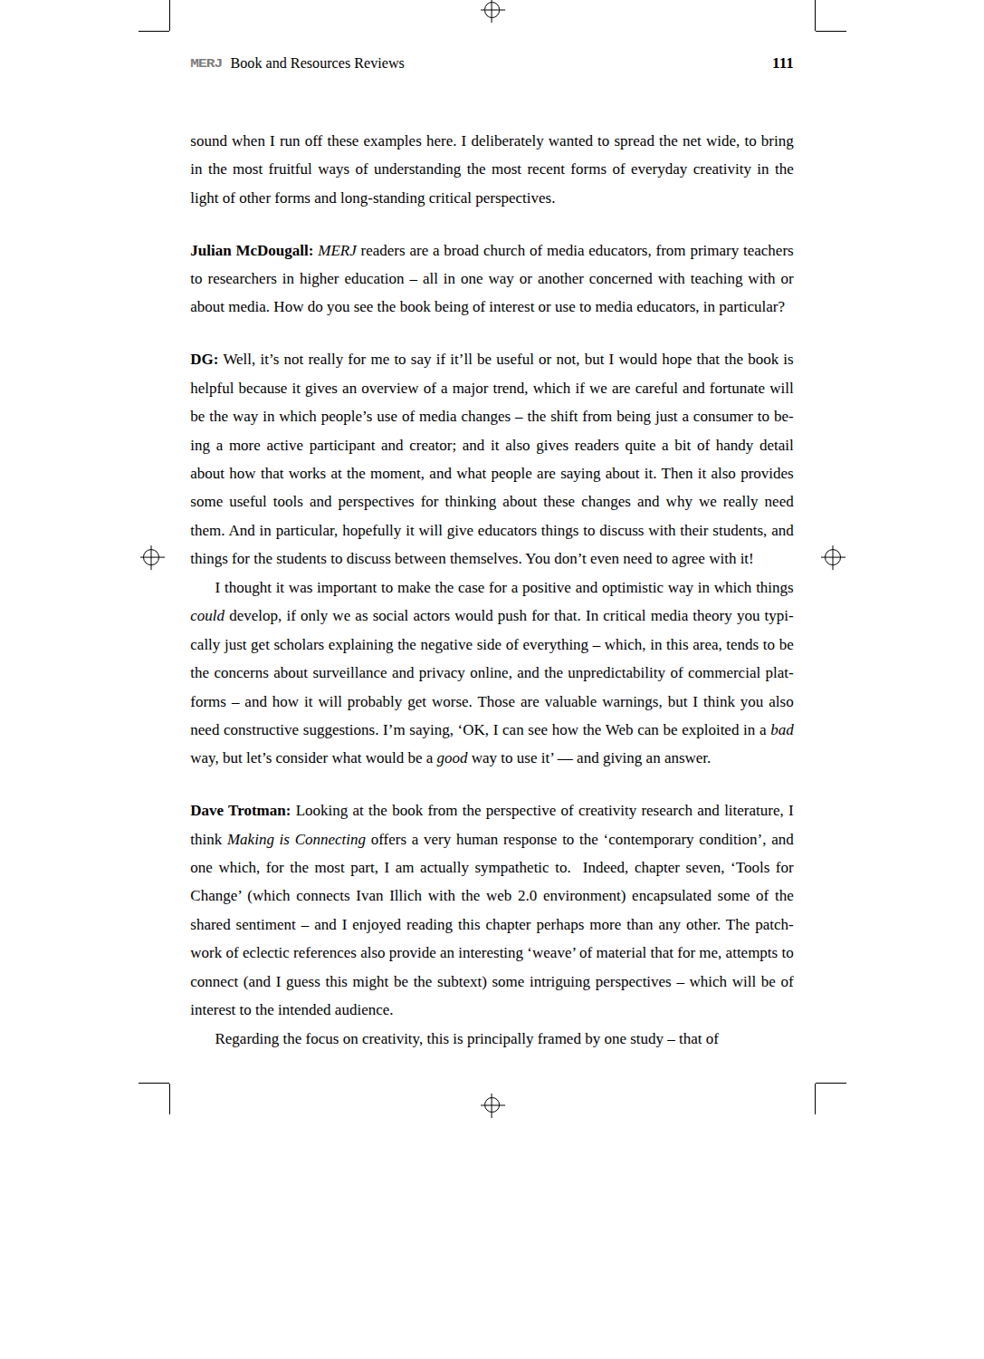MERJ Book and Resources Reviews 111
sound when I run off these examples here. I deliberately wanted to spread the net wide, to bring in the most fruitful ways of understanding the most recent forms of everyday creativity in the light of other forms and long-standing critical perspectives.
Julian McDougall: MERJ readers are a broad church of media educators, from primary teachers to researchers in higher education – all in one way or another concerned with teaching with or about media. How do you see the book being of interest or use to media educators, in particular?
DG: Well, it’s not really for me to say if it’ll be useful or not, but I would hope that the book is helpful because it gives an overview of a major trend, which if we are careful and fortunate will be the way in which people’s use of media changes – the shift from being just a consumer to being a more active participant and creator; and it also gives readers quite a bit of handy detail about how that works at the moment, and what people are saying about it. Then it also provides some useful tools and perspectives for thinking about these changes and why we really need them. And in particular, hopefully it will give educators things to discuss with their students, and things for the students to discuss between themselves. You don’t even need to agree with it!
I thought it was important to make the case for a positive and optimistic way in which things could develop, if only we as social actors would push for that. In critical media theory you typically just get scholars explaining the negative side of everything – which, in this area, tends to be the concerns about surveillance and privacy online, and the unpredictability of commercial platforms – and how it will probably get worse. Those are valuable warnings, but I think you also need constructive suggestions. I’m saying, ‘OK, I can see how the Web can be exploited in a bad way, but let’s consider what would be a good way to use it’ — and giving an answer.
Dave Trotman: Looking at the book from the perspective of creativity research and literature, I think Making is Connecting offers a very human response to the ‘contemporary condition’, and one which, for the most part, I am actually sympathetic to. Indeed, chapter seven, ‘Tools for Change’ (which connects Ivan Illich with the web 2.0 environment) encapsulated some of the shared sentiment – and I enjoyed reading this chapter perhaps more than any other. The patchwork of eclectic references also provide an interesting ‘weave’ of material that for me, attempts to connect (and I guess this might be the subtext) some intriguing perspectives – which will be of interest to the intended audience.
Regarding the focus on creativity, this is principally framed by one study – that of